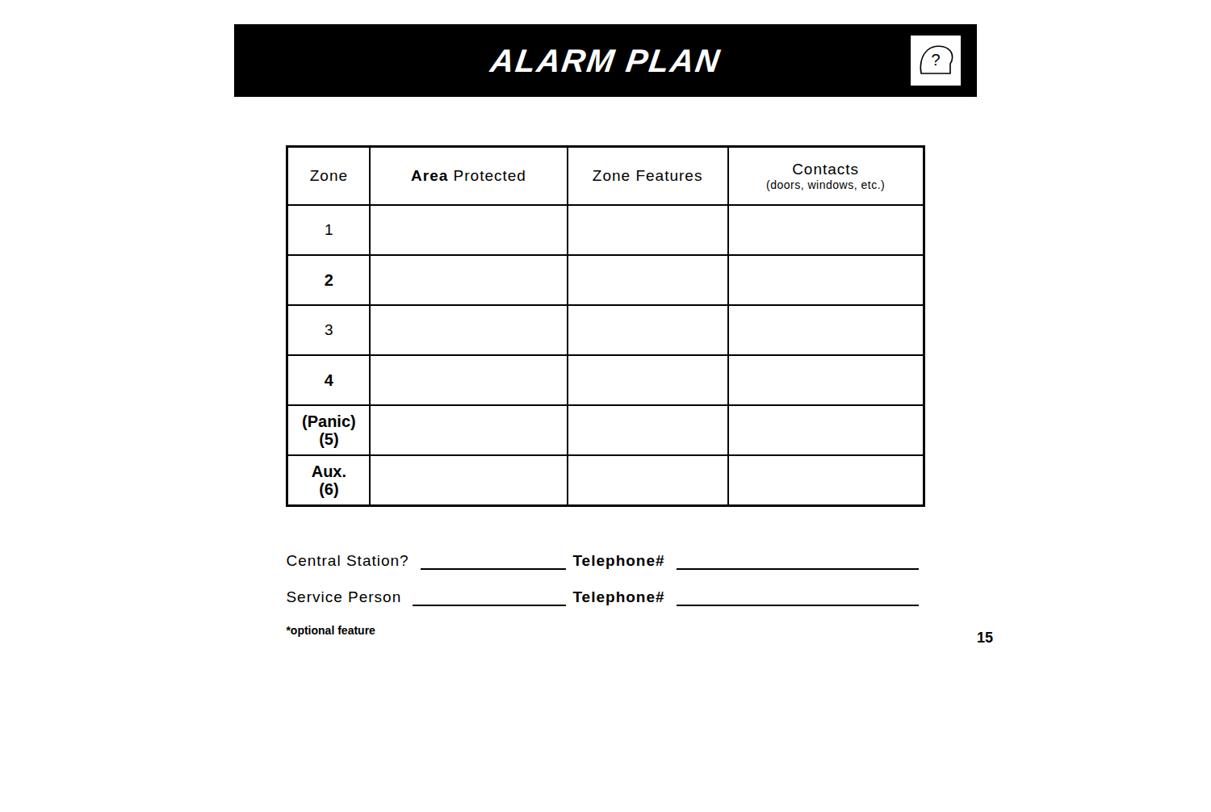ALARM PLAN
?
| Zone | Area Protected | Zone Features | Contacts (doors, windows, etc.) |
| --- | --- | --- | --- |
| 1 | | | |
| 2 | | | |
| 3 | | | |
| 4 | | | |
| (Panic) (5) | | | |
| Aux. (6) | | | |
Central Station? Telephone#
Service Person Telephone#
*optional feature
15